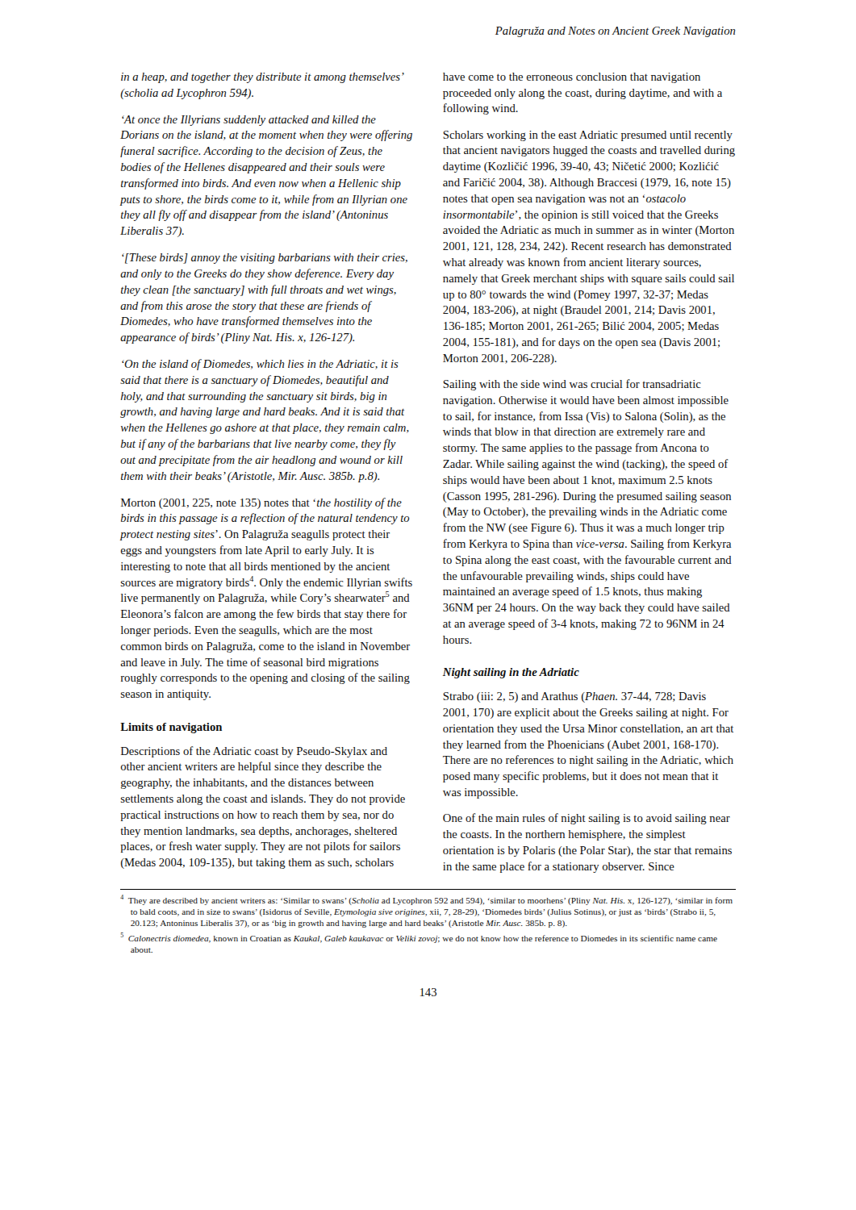Palagruža and Notes on Ancient Greek Navigation
in a heap, and together they distribute it among themselves’ (scholia ad Lycophron 594).
‘At once the Illyrians suddenly attacked and killed the Dorians on the island, at the moment when they were offering funeral sacrifice. According to the decision of Zeus, the bodies of the Hellenes disappeared and their souls were transformed into birds. And even now when a Hellenic ship puts to shore, the birds come to it, while from an Illyrian one they all fly off and disappear from the island’ (Antoninus Liberalis 37).
‘[These birds] annoy the visiting barbarians with their cries, and only to the Greeks do they show deference. Every day they clean [the sanctuary] with full throats and wet wings, and from this arose the story that these are friends of Diomedes, who have transformed themselves into the appearance of birds’ (Pliny Nat. His. x, 126-127).
‘On the island of Diomedes, which lies in the Adriatic, it is said that there is a sanctuary of Diomedes, beautiful and holy, and that surrounding the sanctuary sit birds, big in growth, and having large and hard beaks. And it is said that when the Hellenes go ashore at that place, they remain calm, but if any of the barbarians that live nearby come, they fly out and precipitate from the air headlong and wound or kill them with their beaks’ (Aristotle, Mir. Ausc. 385b. p.8).
Morton (2001, 225, note 135) notes that ‘the hostility of the birds in this passage is a reflection of the natural tendency to protect nesting sites’. On Palagruža seagulls protect their eggs and youngsters from late April to early July. It is interesting to note that all birds mentioned by the ancient sources are migratory birds4. Only the endemic Illyrian swifts live permanently on Palagruža, while Cory’s shearwater5 and Eleonora’s falcon are among the few birds that stay there for longer periods. Even the seagulls, which are the most common birds on Palagruža, come to the island in November and leave in July. The time of seasonal bird migrations roughly corresponds to the opening and closing of the sailing season in antiquity.
Limits of navigation
Descriptions of the Adriatic coast by Pseudo-Skylax and other ancient writers are helpful since they describe the geography, the inhabitants, and the distances between settlements along the coast and islands. They do not provide practical instructions on how to reach them by sea, nor do they mention landmarks, sea depths, anchorages, sheltered places, or fresh water supply. They are not pilots for sailors (Medas 2004, 109-135), but taking them as such, scholars have come to the erroneous conclusion that navigation proceeded only along the coast, during daytime, and with a following wind.
Scholars working in the east Adriatic presumed until recently that ancient navigators hugged the coasts and travelled during daytime (Kozličić 1996, 39-40, 43; Ničetić 2000; Kozlićić and Faričić 2004, 38). Although Braccesi (1979, 16, note 15) notes that open sea navigation was not an ‘ostacolo insormontabile’, the opinion is still voiced that the Greeks avoided the Adriatic as much in summer as in winter (Morton 2001, 121, 128, 234, 242). Recent research has demonstrated what already was known from ancient literary sources, namely that Greek merchant ships with square sails could sail up to 80° towards the wind (Pomey 1997, 32-37; Medas 2004, 183-206), at night (Braudel 2001, 214; Davis 2001, 136-185; Morton 2001, 261-265; Bilić 2004, 2005; Medas 2004, 155-181), and for days on the open sea (Davis 2001; Morton 2001, 206-228).
Sailing with the side wind was crucial for transadriatic navigation. Otherwise it would have been almost impossible to sail, for instance, from Issa (Vis) to Salona (Solin), as the winds that blow in that direction are extremely rare and stormy. The same applies to the passage from Ancona to Zadar. While sailing against the wind (tacking), the speed of ships would have been about 1 knot, maximum 2.5 knots (Casson 1995, 281-296). During the presumed sailing season (May to October), the prevailing winds in the Adriatic come from the NW (see Figure 6). Thus it was a much longer trip from Kerkyra to Spina than vice-versa. Sailing from Kerkyra to Spina along the east coast, with the favourable current and the unfavourable prevailing winds, ships could have maintained an average speed of 1.5 knots, thus making 36NM per 24 hours. On the way back they could have sailed at an average speed of 3-4 knots, making 72 to 96NM in 24 hours.
Night sailing in the Adriatic
Strabo (iii: 2, 5) and Arathus (Phaen. 37-44, 728; Davis 2001, 170) are explicit about the Greeks sailing at night. For orientation they used the Ursa Minor constellation, an art that they learned from the Phoenicians (Aubet 2001, 168-170). There are no references to night sailing in the Adriatic, which posed many specific problems, but it does not mean that it was impossible.
One of the main rules of night sailing is to avoid sailing near the coasts. In the northern hemisphere, the simplest orientation is by Polaris (the Polar Star), the star that remains in the same place for a stationary observer. Since
4 They are described by ancient writers as: ‘Similar to swans’ (Scholia ad Lycophron 592 and 594), ‘similar to moorhens’ (Pliny Nat. His. x, 126-127), ‘similar in form to bald coots, and in size to swans’ (Isidorus of Seville, Etymologia sive origines, xii, 7, 28-29), ‘Diomedes birds’ (Julius Sotinus), or just as ‘birds’ (Strabo ii, 5, 20.123; Antoninus Liberalis 37), or as ‘big in growth and having large and hard beaks’ (Aristotle Mir. Ausc. 385b. p. 8).
5 Calonectris diomedea, known in Croatian as Kaukal, Galeb kaukavac or Veliki zovoj; we do not know how the reference to Diomedes in its scientific name came about.
143